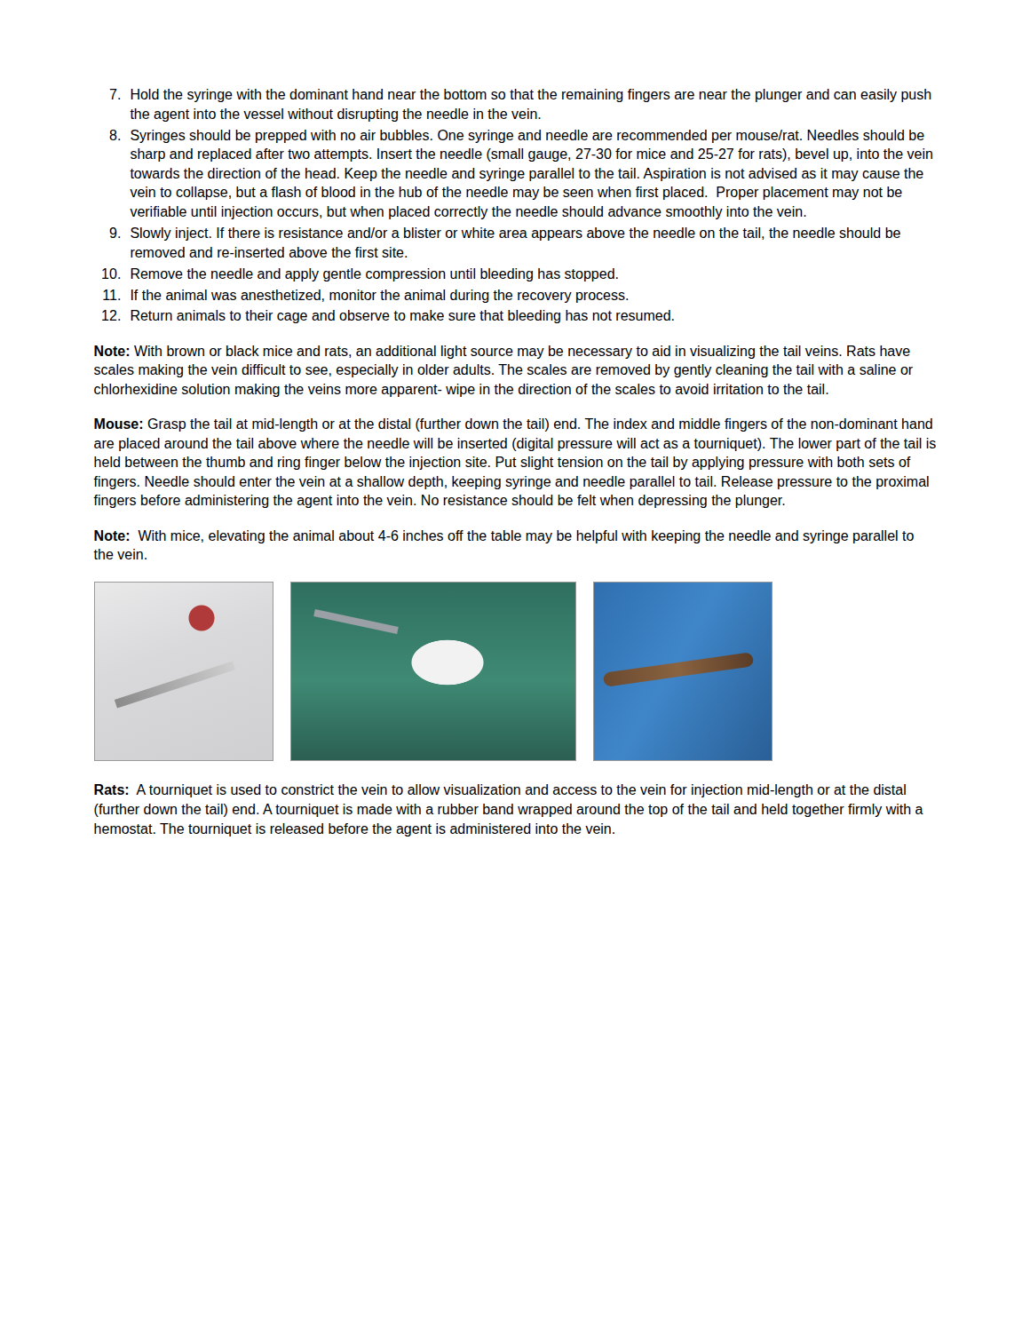Hold the syringe with the dominant hand near the bottom so that the remaining fingers are near the plunger and can easily push the agent into the vessel without disrupting the needle in the vein.
Syringes should be prepped with no air bubbles. One syringe and needle are recommended per mouse/rat. Needles should be sharp and replaced after two attempts. Insert the needle (small gauge, 27-30 for mice and 25-27 for rats), bevel up, into the vein towards the direction of the head. Keep the needle and syringe parallel to the tail. Aspiration is not advised as it may cause the vein to collapse, but a flash of blood in the hub of the needle may be seen when first placed. Proper placement may not be verifiable until injection occurs, but when placed correctly the needle should advance smoothly into the vein.
Slowly inject. If there is resistance and/or a blister or white area appears above the needle on the tail, the needle should be removed and re-inserted above the first site.
Remove the needle and apply gentle compression until bleeding has stopped.
If the animal was anesthetized, monitor the animal during the recovery process.
Return animals to their cage and observe to make sure that bleeding has not resumed.
Note: With brown or black mice and rats, an additional light source may be necessary to aid in visualizing the tail veins. Rats have scales making the vein difficult to see, especially in older adults. The scales are removed by gently cleaning the tail with a saline or chlorhexidine solution making the veins more apparent- wipe in the direction of the scales to avoid irritation to the tail.
Mouse: Grasp the tail at mid-length or at the distal (further down the tail) end. The index and middle fingers of the non-dominant hand are placed around the tail above where the needle will be inserted (digital pressure will act as a tourniquet). The lower part of the tail is held between the thumb and ring finger below the injection site. Put slight tension on the tail by applying pressure with both sets of fingers. Needle should enter the vein at a shallow depth, keeping syringe and needle parallel to tail. Release pressure to the proximal fingers before administering the agent into the vein. No resistance should be felt when depressing the plunger.
Note: With mice, elevating the animal about 4-6 inches off the table may be helpful with keeping the needle and syringe parallel to the vein.
Rats: A tourniquet is used to constrict the vein to allow visualization and access to the vein for injection mid-length or at the distal (further down the tail) end. A tourniquet is made with a rubber band wrapped around the top of the tail and held together firmly with a hemostat. The tourniquet is released before the agent is administered into the vein.